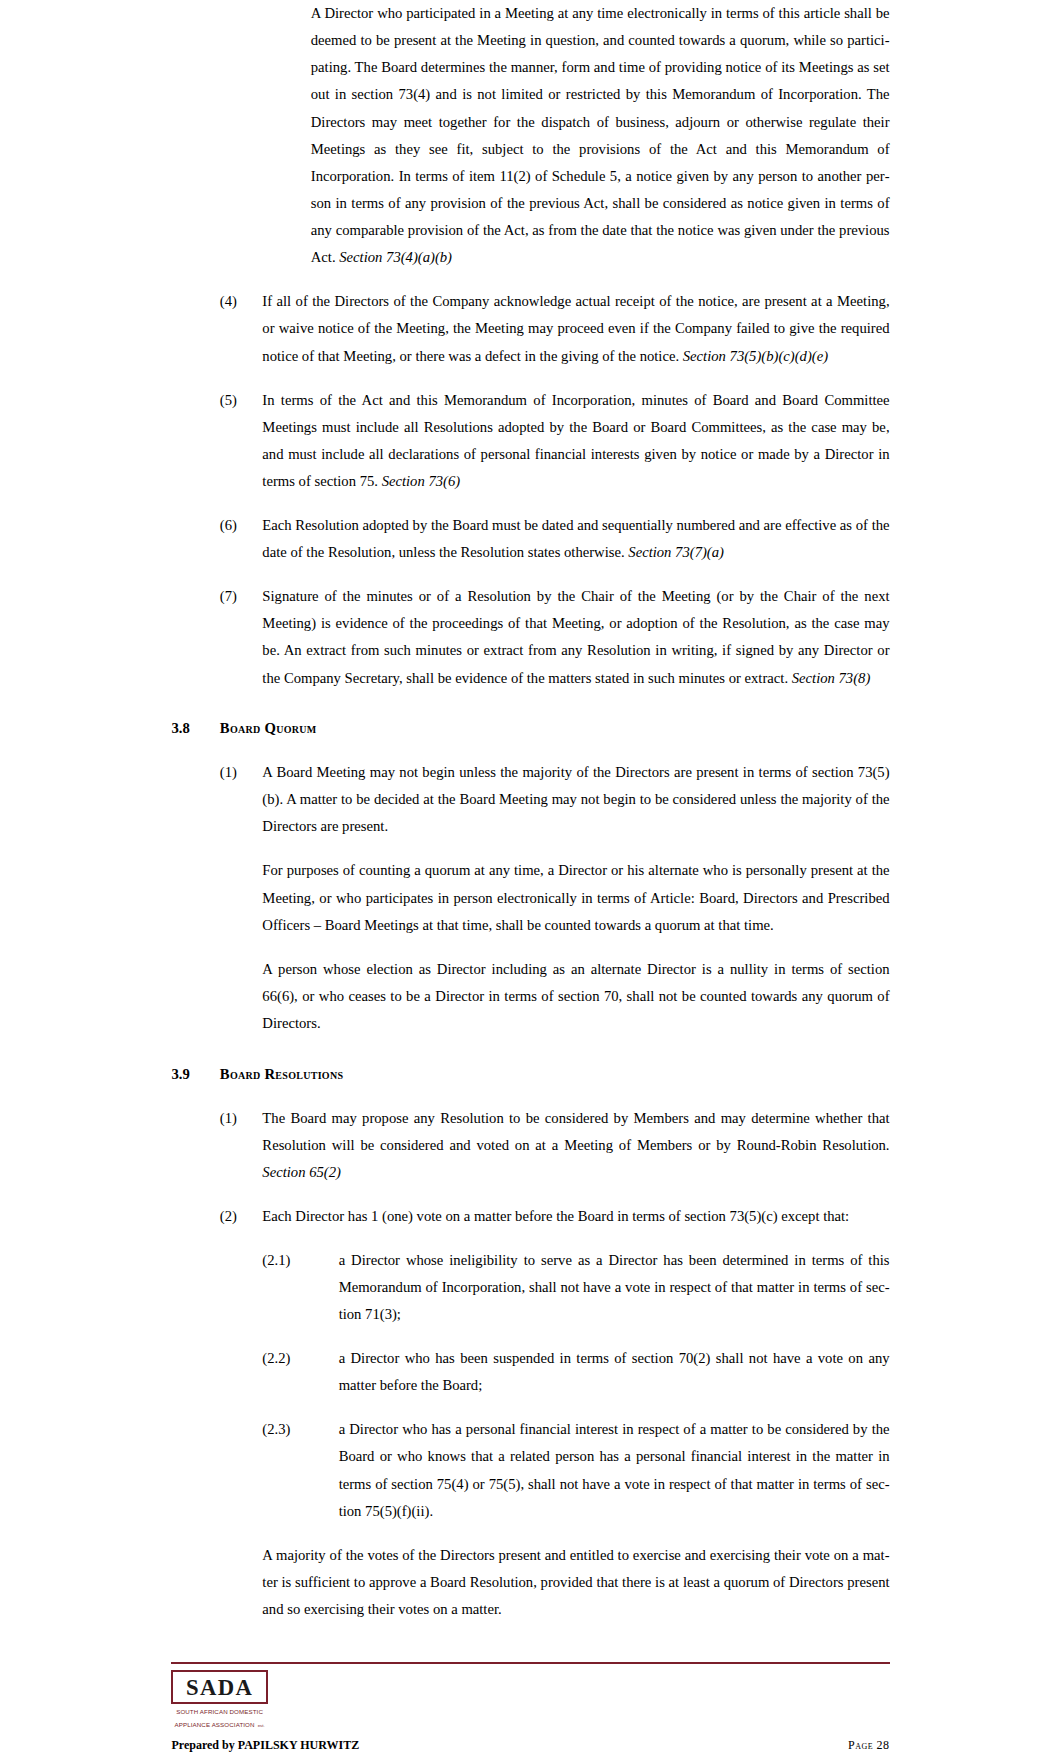A Director who participated in a Meeting at any time electronically in terms of this article shall be deemed to be present at the Meeting in question, and counted towards a quorum, while so participating. The Board determines the manner, form and time of providing notice of its Meetings as set out in section 73(4) and is not limited or restricted by this Memorandum of Incorporation. The Directors may meet together for the dispatch of business, adjourn or otherwise regulate their Meetings as they see fit, subject to the provisions of the Act and this Memorandum of Incorporation. In terms of item 11(2) of Schedule 5, a notice given by any person to another person in terms of any provision of the previous Act, shall be considered as notice given in terms of any comparable provision of the Act, as from the date that the notice was given under the previous Act. Section 73(4)(a)(b)
(4)
If all of the Directors of the Company acknowledge actual receipt of the notice, are present at a Meeting, or waive notice of the Meeting, the Meeting may proceed even if the Company failed to give the required notice of that Meeting, or there was a defect in the giving of the notice. Section 73(5)(b)(c)(d)(e)
(5)
In terms of the Act and this Memorandum of Incorporation, minutes of Board and Board Committee Meetings must include all Resolutions adopted by the Board or Board Committees, as the case may be, and must include all declarations of personal financial interests given by notice or made by a Director in terms of section 75. Section 73(6)
(6)
Each Resolution adopted by the Board must be dated and sequentially numbered and are effective as of the date of the Resolution, unless the Resolution states otherwise. Section 73(7)(a)
(7)
Signature of the minutes or of a Resolution by the Chair of the Meeting (or by the Chair of the next Meeting) is evidence of the proceedings of that Meeting, or adoption of the Resolution, as the case may be. An extract from such minutes or extract from any Resolution in writing, if signed by any Director or the Company Secretary, shall be evidence of the matters stated in such minutes or extract. Section 73(8)
3.8
Board Quorum
(1)
A Board Meeting may not begin unless the majority of the Directors are present in terms of section 73(5)(b). A matter to be decided at the Board Meeting may not begin to be considered unless the majority of the Directors are present.
For purposes of counting a quorum at any time, a Director or his alternate who is personally present at the Meeting, or who participates in person electronically in terms of Article: Board, Directors and Prescribed Officers – Board Meetings at that time, shall be counted towards a quorum at that time.
A person whose election as Director including as an alternate Director is a nullity in terms of section 66(6), or who ceases to be a Director in terms of section 70, shall not be counted towards any quorum of Directors.
3.9
Board Resolutions
(1)
The Board may propose any Resolution to be considered by Members and may determine whether that Resolution will be considered and voted on at a Meeting of Members or by Round-Robin Resolution. Section 65(2)
(2)
Each Director has 1 (one) vote on a matter before the Board in terms of section 73(5)(c) except that:
(2.1)
a Director whose ineligibility to serve as a Director has been determined in terms of this Memorandum of Incorporation, shall not have a vote in respect of that matter in terms of section 71(3);
(2.2)
a Director who has been suspended in terms of section 70(2) shall not have a vote on any matter before the Board;
(2.3)
a Director who has a personal financial interest in respect of a matter to be considered by the Board or who knows that a related person has a personal financial interest in the matter in terms of section 75(4) or 75(5), shall not have a vote in respect of that matter in terms of section 75(5)(f)(ii).
A majority of the votes of the Directors present and entitled to exercise and exercising their vote on a matter is sufficient to approve a Board Resolution, provided that there is at least a quorum of Directors present and so exercising their votes on a matter.
SADA South African Domestic
Appliance Association est.
Prepared by PAPILSKY HURWITZ
Page 28